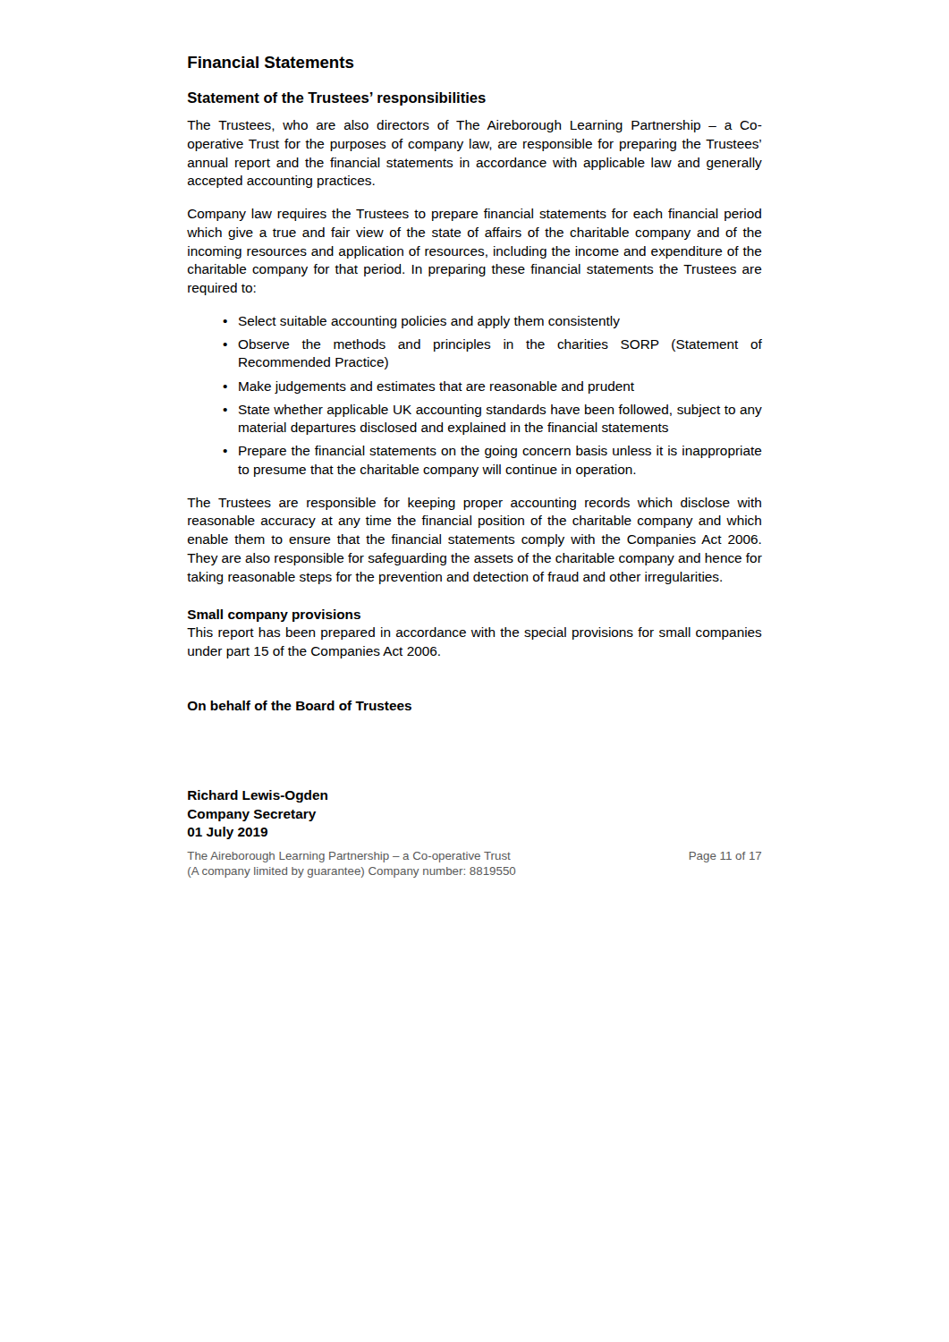Financial Statements
Statement of the Trustees’ responsibilities
The Trustees, who are also directors of The Aireborough Learning Partnership – a Co-operative Trust for the purposes of company law, are responsible for preparing the Trustees’ annual report and the financial statements in accordance with applicable law and generally accepted accounting practices.
Company law requires the Trustees to prepare financial statements for each financial period which give a true and fair view of the state of affairs of the charitable company and of the incoming resources and application of resources, including the income and expenditure of the charitable company for that period. In preparing these financial statements the Trustees are required to:
Select suitable accounting policies and apply them consistently
Observe the methods and principles in the charities SORP (Statement of Recommended Practice)
Make judgements and estimates that are reasonable and prudent
State whether applicable UK accounting standards have been followed, subject to any material departures disclosed and explained in the financial statements
Prepare the financial statements on the going concern basis unless it is inappropriate to presume that the charitable company will continue in operation.
The Trustees are responsible for keeping proper accounting records which disclose with reasonable accuracy at any time the financial position of the charitable company and which enable them to ensure that the financial statements comply with the Companies Act 2006. They are also responsible for safeguarding the assets of the charitable company and hence for taking reasonable steps for the prevention and detection of fraud and other irregularities.
Small company provisions
This report has been prepared in accordance with the special provisions for small companies under part 15 of the Companies Act 2006.
On behalf of the Board of Trustees
Richard Lewis-Ogden
Company Secretary
01 July 2019
The Aireborough Learning Partnership – a Co-operative Trust
(A company limited by guarantee) Company number: 8819550
Page 11 of 17